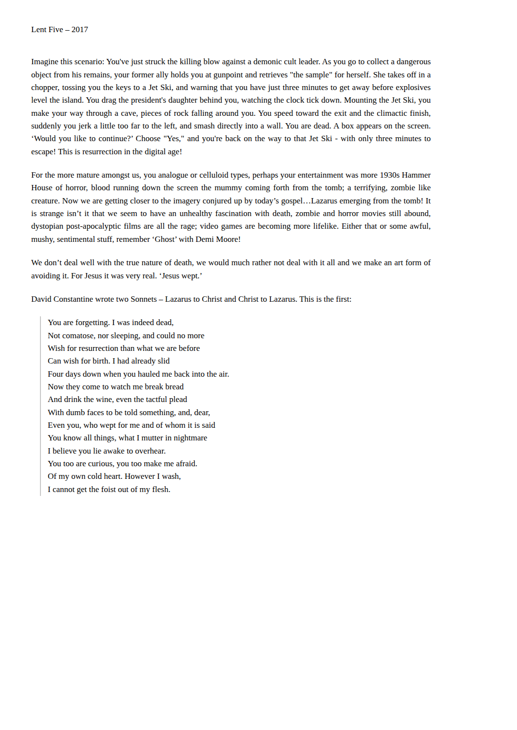Lent Five – 2017
Imagine this scenario: You've just struck the killing blow against a demonic cult leader. As you go to collect a dangerous object from his remains, your former ally holds you at gunpoint and retrieves "the sample" for herself. She takes off in a chopper, tossing you the keys to a Jet Ski, and warning that you have just three minutes to get away before explosives level the island. You drag the president's daughter behind you, watching the clock tick down. Mounting the Jet Ski, you make your way through a cave, pieces of rock falling around you. You speed toward the exit and the climactic finish, suddenly you jerk a little too far to the left, and smash directly into a wall. You are dead. A box appears on the screen. ‘Would you like to continue?’ Choose "Yes," and you're back on the way to that Jet Ski - with only three minutes to escape! This is resurrection in the digital age!
For the more mature amongst us, you analogue or celluloid types, perhaps your entertainment was more 1930s Hammer House of horror, blood running down the screen the mummy coming forth from the tomb; a terrifying, zombie like creature. Now we are getting closer to the imagery conjured up by today’s gospel…Lazarus emerging from the tomb! It is strange isn’t it that we seem to have an unhealthy fascination with death, zombie and horror movies still abound, dystopian post-apocalyptic films are all the rage; video games are becoming more lifelike. Either that or some awful, mushy, sentimental stuff, remember ‘Ghost’ with Demi Moore!
We don’t deal well with the true nature of death, we would much rather not deal with it all and we make an art form of avoiding it. For Jesus it was very real. ‘Jesus wept.’
David Constantine wrote two Sonnets – Lazarus to Christ and Christ to Lazarus. This is the first:
You are forgetting. I was indeed dead,
Not comatose, nor sleeping, and could no more
Wish for resurrection than what we are before
Can wish for birth. I had already slid
Four days down when you hauled me back into the air.
Now they come to watch me break bread
And drink the wine, even the tactful plead
With dumb faces to be told something, and, dear,
Even you, who wept for me and of whom it is said
You know all things, what I mutter in nightmare
I believe you lie awake to overhear.
You too are curious, you too make me afraid.
Of my own cold heart. However I wash,
I cannot get the foist out of my flesh.